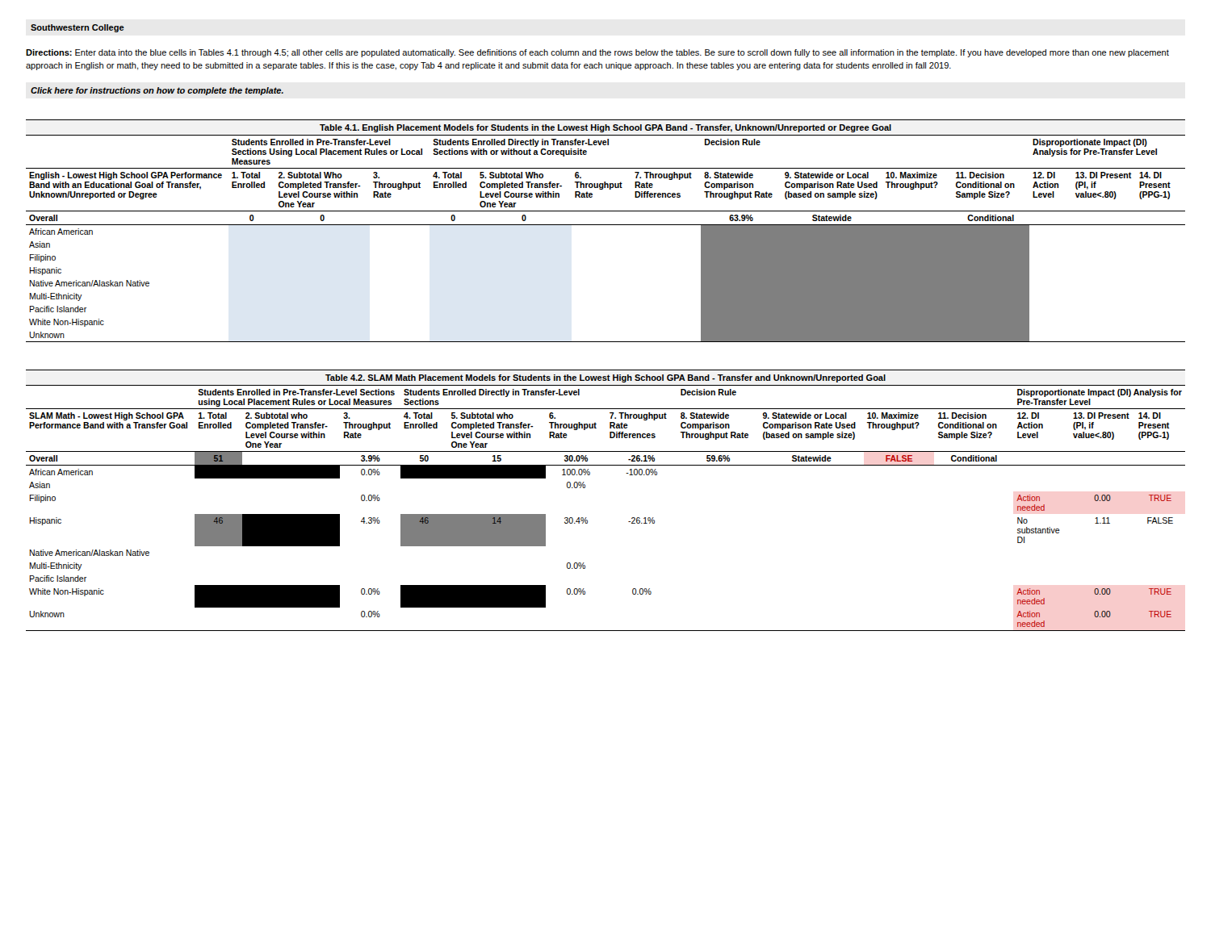Southwestern College
Directions: Enter data into the blue cells in Tables 4.1 through 4.5; all other cells are populated automatically. See definitions of each column and the rows below the tables. Be sure to scroll down fully to see all information in the template. If you have developed more than one new placement approach in English or math, they need to be submitted in a separate tables. If this is the case, copy Tab 4 and replicate it and submit data for each unique approach. In these tables you are entering data for students enrolled in fall 2019.
Click here for instructions on how to complete the template.
Table 4.1. English Placement Models for Students in the Lowest High School GPA Band - Transfer, Unknown/Unreported or Degree Goal
| | Students Enrolled in Pre-Transfer-Level Sections Using Local Placement Rules or Local Measures | Students Enrolled Directly in Transfer-Level Sections with or without a Corequisite | | Decision Rule | Disproportionate Impact (DI) Analysis for Pre-Transfer Level |
| --- | --- | --- | --- | --- | --- |
| English - Lowest High School GPA Performance Band with an Educational Goal of Transfer, Unknown/Unreported or Degree | 1. Total Enrolled | 2. Subtotal Who Completed Transfer-Level Course within One Year | 3. Throughput Rate | 4. Total Enrolled | 5. Subtotal Who Completed Transfer-Level Course within One Year | 6. Throughput Rate | 7. Throughput Rate Differences | 8. Statewide Comparison Throughput Rate | 9. Statewide or Local Comparison Rate Used (based on sample size) | 10. Maximize Throughput? | 11. Decision Conditional on Sample Size? | 12. DI Action Level | 13. DI Present (PI, if value<.80) | 14. DI Present (PPG-1) |
| Overall | 0 | 0 | | 0 | 0 | | | 63.9% | Statewide | | Conditional | | | |
| African American | | | | | | | | | | | | | | |
| Asian | | | | | | | | | | | | | | |
| Filipino | | | | | | | | | | | | | | |
| Hispanic | | | | | | | | | | | | | | |
| Native American/Alaskan Native | | | | | | | | | | | | | | |
| Multi-Ethnicity | | | | | | | | | | | | | | |
| Pacific Islander | | | | | | | | | | | | | | |
| White Non-Hispanic | | | | | | | | | | | | | | |
| Unknown | | | | | | | | | | | | | | |
Table 4.2. SLAM Math Placement Models for Students in the Lowest High School GPA Band - Transfer and Unknown/Unreported Goal
| | Students Enrolled in Pre-Transfer-Level Sections using Local Placement Rules or Local Measures | Students Enrolled Directly in Transfer-Level Sections | | Decision Rule | Disproportionate Impact (DI) Analysis for Pre-Transfer Level |
| --- | --- | --- | --- | --- | --- |
| SLAM Math - Lowest High School GPA Performance Band with a Transfer Goal | 1. Total Enrolled | 2. Subtotal who Completed Transfer-Level Course within One Year | 3. Throughput Rate | 4. Total Enrolled | 5. Subtotal who Completed Transfer-Level Course within One Year | 6. Throughput Rate | 7. Throughput Rate Differences | 8. Statewide Comparison Throughput Rate | 9. Statewide or Local Comparison Rate Used (based on sample size) | 10. Maximize Throughput? | 11. Decision Conditional on Sample Size? | 12. DI Action Level | 13. DI Present (PI, if value<.80) | 14. DI Present (PPG-1) |
| Overall | 51 | | 3.9% | 50 | 15 | 30.0% | -26.1% | 59.6% | Statewide | FALSE | Conditional | | | |
| African American | | | 0.0% | | | 100.0% | -100.0% | | | | | | | |
| Asian | | | | | | 0.0% | | | | | | | | |
| Filipino | | | 0.0% | | | | | | | | | Action needed | 0.00 | TRUE |
| Hispanic | 46 | | 4.3% | 46 | 14 | 30.4% | -26.1% | | | | | No substantive DI | 1.11 | FALSE |
| Native American/Alaskan Native | | | | | | | | | | | | | | |
| Multi-Ethnicity | | | | | | 0.0% | | | | | | | | |
| Pacific Islander | | | | | | | | | | | | | | |
| White Non-Hispanic | | | 0.0% | | | 0.0% | 0.0% | | | | | Action needed | 0.00 | TRUE |
| Unknown | | | 0.0% | | | | | | | | | Action needed | 0.00 | TRUE |